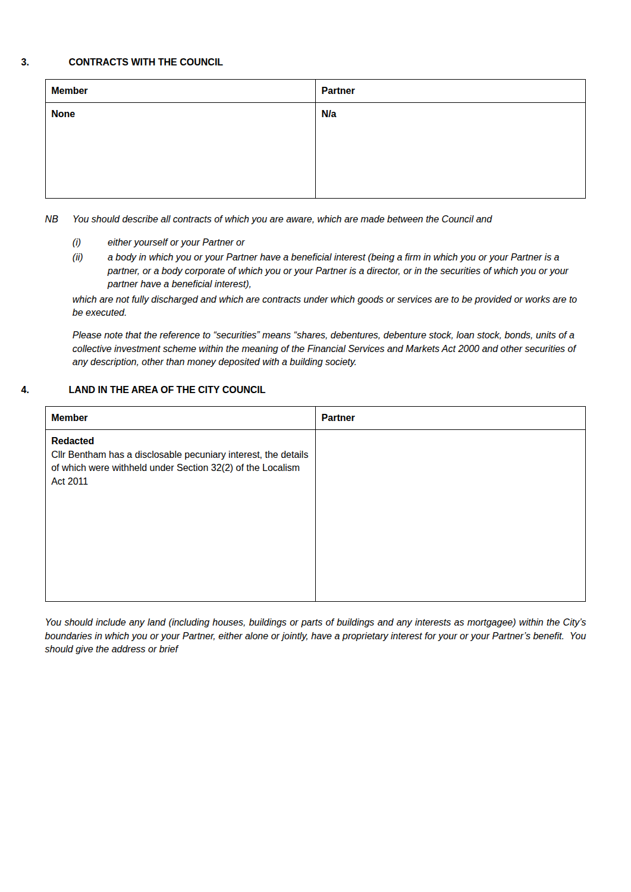3. CONTRACTS WITH THE COUNCIL
| Member | Partner |
| --- | --- |
| None | N/a |
NB
You should describe all contracts of which you are aware, which are made between the Council and
(i) either yourself or your Partner or
(ii) a body in which you or your Partner have a beneficial interest (being a firm in which you or your Partner is a partner, or a body corporate of which you or your Partner is a director, or in the securities of which you or your partner have a beneficial interest),
which are not fully discharged and which are contracts under which goods or services are to be provided or works are to be executed.
Please note that the reference to “securities” means “shares, debentures, debenture stock, loan stock, bonds, units of a collective investment scheme within the meaning of the Financial Services and Markets Act 2000 and other securities of any description, other than money deposited with a building society.
4. LAND IN THE AREA OF THE CITY COUNCIL
| Member | Partner |
| --- | --- |
| Redacted Cllr Bentham has a disclosable pecuniary interest, the details of which were withheld under Section 32(2) of the Localism Act 2011 | |
You should include any land (including houses, buildings or parts of buildings and any interests as mortgagee) within the City’s boundaries in which you or your Partner, either alone or jointly, have a proprietary interest for your or your Partner’s benefit. You should give the address or brief